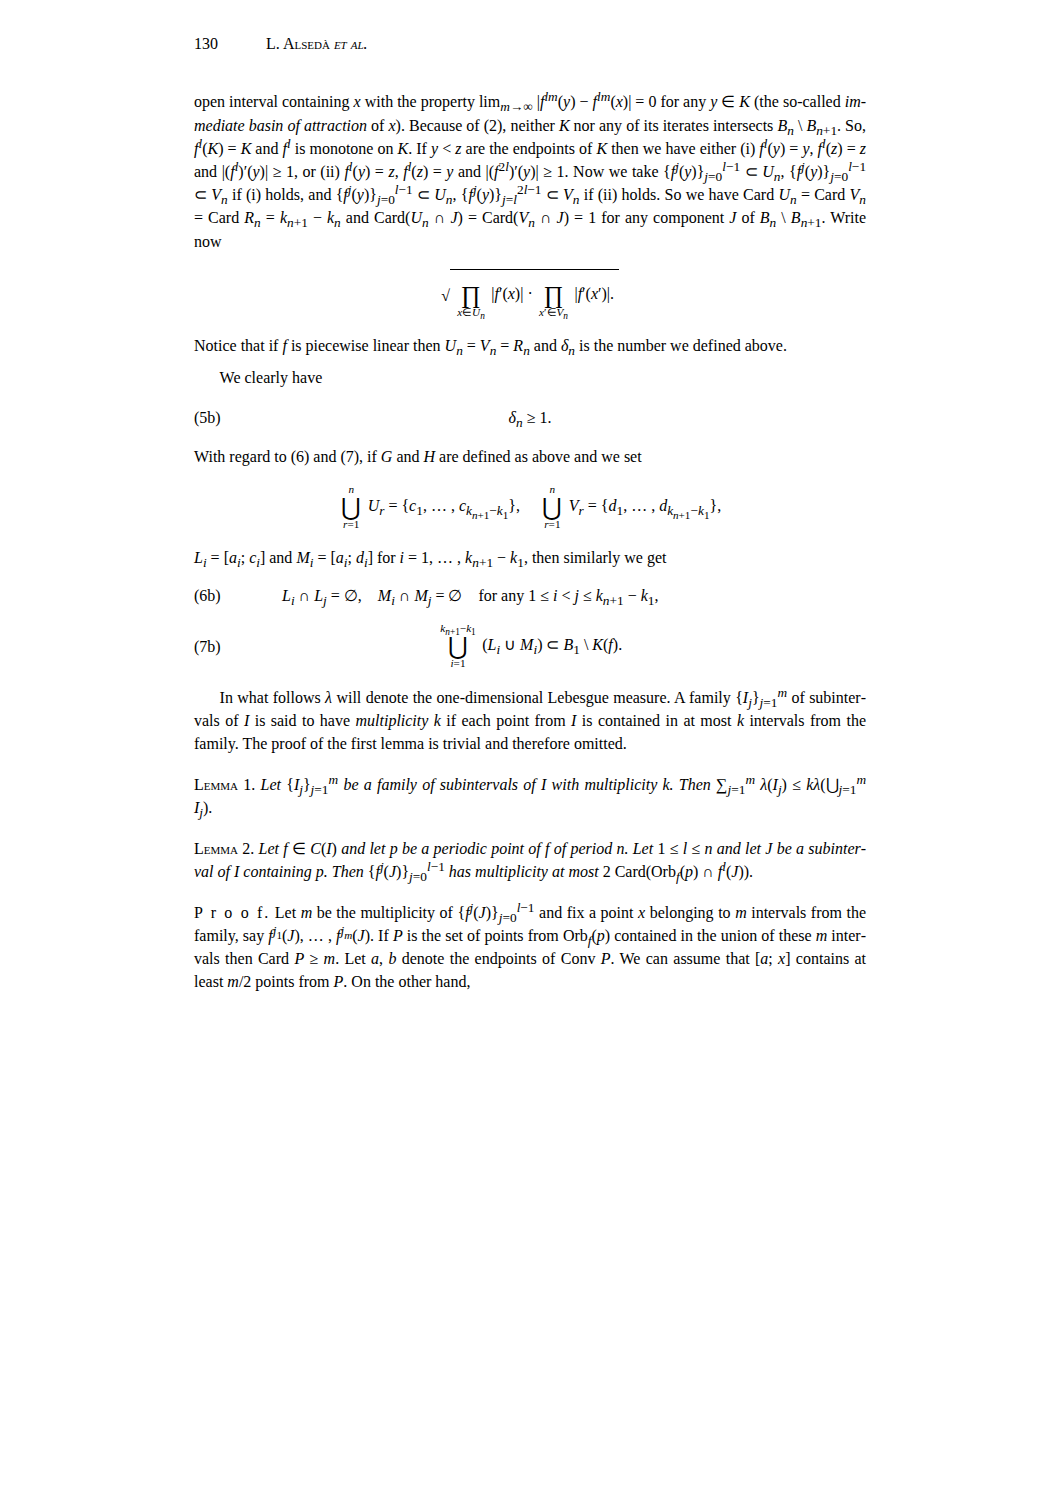130 L. Alsedà et al.
open interval containing x with the property limm→∞ |flm(y) − flm(x)| = 0 for any y ∈ K (the so-called immediate basin of attraction of x). Because of (2), neither K nor any of its iterates intersects Bn \ Bn+1. So, fl(K) = K and fl is monotone on K. If y < z are the endpoints of K then we have either (i) fl(y) = y, fl(z) = z and |(fl)′(y)| ≥ 1, or (ii) fl(y) = z, fl(z) = y and |(f2l)′(y)| ≥ 1. Now we take {fj(y)}j=0l−1 ⊂ Un, {fj(y)}j=0l−1 ⊂ Vn if (i) holds, and {fj(y)}j=0l−1 ⊂ Un, {fj(y)}j=l2l−1 ⊂ Vn if (ii) holds. So we have Card Un = Card Vn = Card Rn = kn+1 − kn and Card(Un ∩ J) = Card(Vn ∩ J) = 1 for any component J of Bn \ Bn+1. Write now
√ ∏x∈Un |f′(x)| · ∏x′∈Vn |f′(x′)|.
Notice that if f is piecewise linear then Un = Vn = Rn and δn is the number we defined above.
We clearly have
(5b) δn ≥ 1.
With regard to (6) and (7), if G and H are defined as above and we set
n⋃r=1 Ur = {c1, … , ckn+1−k1}, n⋃r=1 Vr = {d1, … , dkn+1−k1},
Li = [ai; ci] and Mi = [ai; di] for i = 1, … , kn+1 − k1, then similarly we get
(6b) Li ∩ Lj = ∅, Mi ∩ Mj = ∅ for any 1 ≤ i < j ≤ kn+1 − k1,
(7b) kn+1−k1⋃i=1 (Li ∪ Mi) ⊂ B1 \ K(f).
In what follows λ will denote the one-dimensional Lebesgue measure. A family {Ij}j=1m of subintervals of I is said to have multiplicity k if each point from I is contained in at most k intervals from the family. The proof of the first lemma is trivial and therefore omitted.
Lemma 1. Let {Ij}j=1m be a family of subintervals of I with multiplicity k. Then ∑j=1m λ(Ij) ≤ kλ(⋃j=1m Ij).
Lemma 2. Let f ∈ C(I) and let p be a periodic point of f of period n. Let 1 ≤ l ≤ n and let J be a subinterval of I containing p. Then {fj(J)}j=0l−1 has multiplicity at most 2 Card(Orbf(p) ∩ fl(J)).
P r o o f. Let m be the multiplicity of {fj(J)}j=0l−1 and fix a point x belonging to m intervals from the family, say fj1(J), … , fjm(J). If P is the set of points from Orbf(p) contained in the union of these m intervals then Card P ≥ m. Let a, b denote the endpoints of Conv P. We can assume that [a; x] contains at least m/2 points from P. On the other hand,